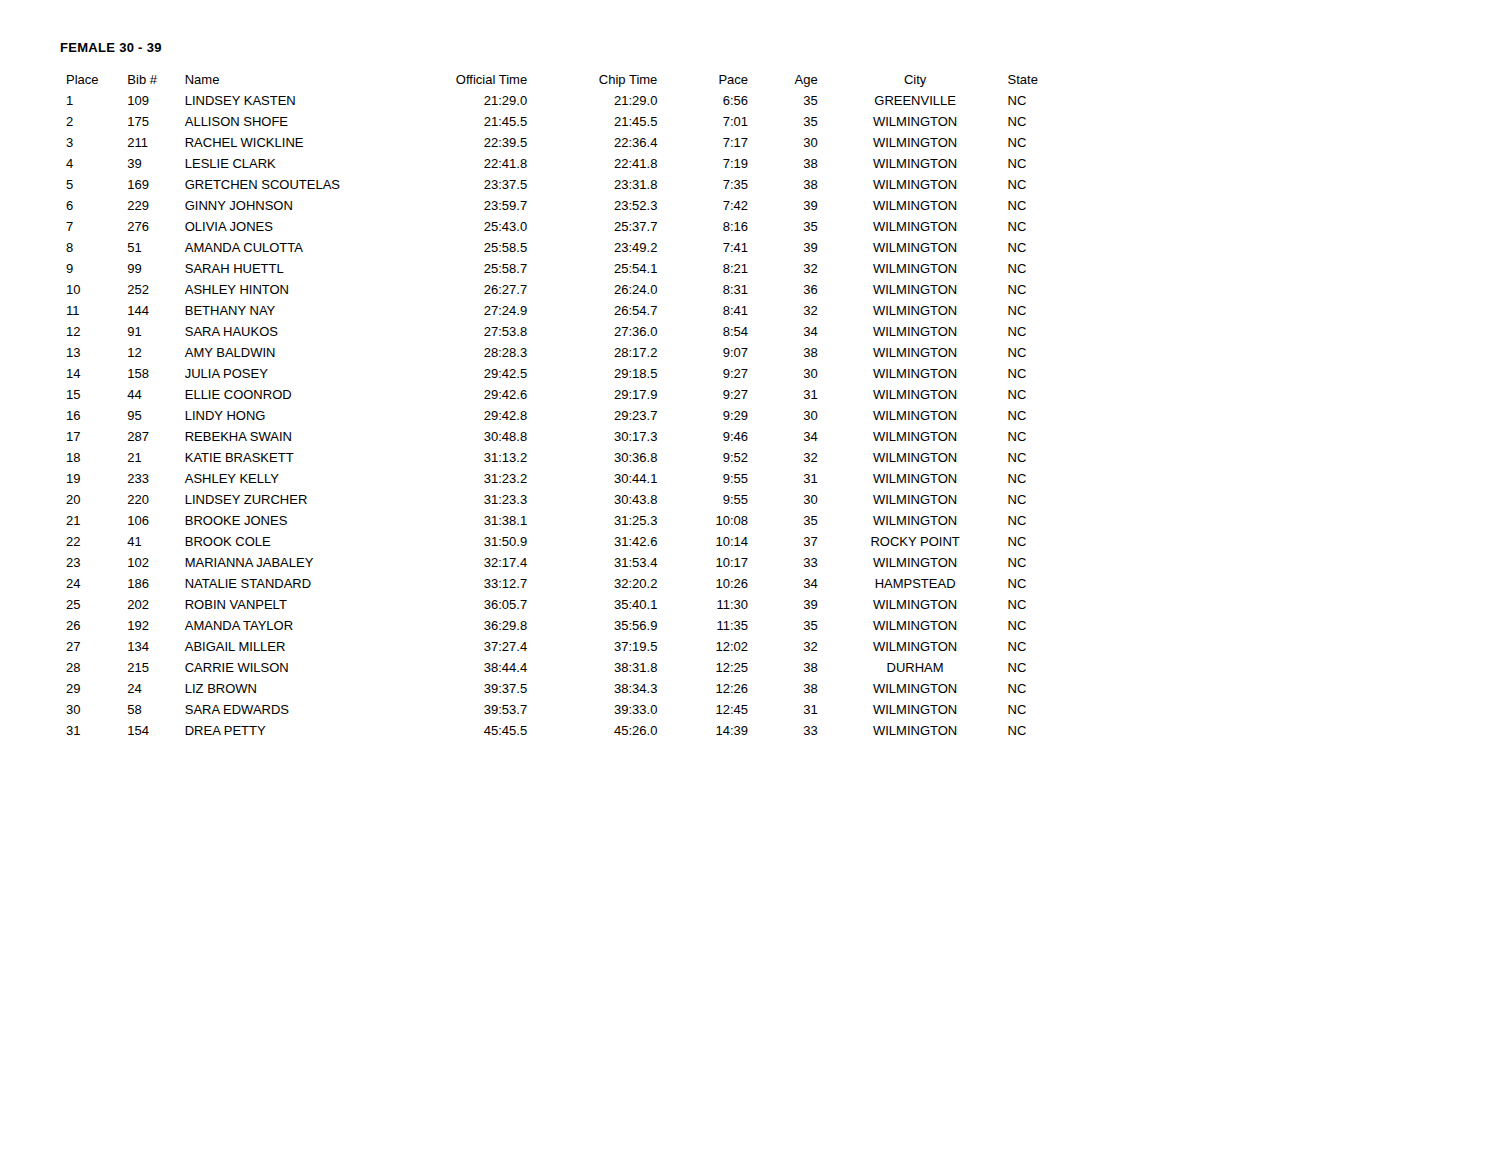FEMALE 30 - 39
| Place | Bib # | Name | Official Time | Chip Time | Pace | Age | City | State |
| --- | --- | --- | --- | --- | --- | --- | --- | --- |
| 1 | 109 | LINDSEY KASTEN | 21:29.0 | 21:29.0 | 6:56 | 35 | GREENVILLE | NC |
| 2 | 175 | ALLISON SHOFE | 21:45.5 | 21:45.5 | 7:01 | 35 | WILMINGTON | NC |
| 3 | 211 | RACHEL WICKLINE | 22:39.5 | 22:36.4 | 7:17 | 30 | WILMINGTON | NC |
| 4 | 39 | LESLIE CLARK | 22:41.8 | 22:41.8 | 7:19 | 38 | WILMINGTON | NC |
| 5 | 169 | GRETCHEN SCOUTELAS | 23:37.5 | 23:31.8 | 7:35 | 38 | WILMINGTON | NC |
| 6 | 229 | GINNY JOHNSON | 23:59.7 | 23:52.3 | 7:42 | 39 | WILMINGTON | NC |
| 7 | 276 | OLIVIA JONES | 25:43.0 | 25:37.7 | 8:16 | 35 | WILMINGTON | NC |
| 8 | 51 | AMANDA CULOTTA | 25:58.5 | 23:49.2 | 7:41 | 39 | WILMINGTON | NC |
| 9 | 99 | SARAH HUETTL | 25:58.7 | 25:54.1 | 8:21 | 32 | WILMINGTON | NC |
| 10 | 252 | ASHLEY HINTON | 26:27.7 | 26:24.0 | 8:31 | 36 | WILMINGTON | NC |
| 11 | 144 | BETHANY NAY | 27:24.9 | 26:54.7 | 8:41 | 32 | WILMINGTON | NC |
| 12 | 91 | SARA HAUKOS | 27:53.8 | 27:36.0 | 8:54 | 34 | WILMINGTON | NC |
| 13 | 12 | AMY BALDWIN | 28:28.3 | 28:17.2 | 9:07 | 38 | WILMINGTON | NC |
| 14 | 158 | JULIA POSEY | 29:42.5 | 29:18.5 | 9:27 | 30 | WILMINGTON | NC |
| 15 | 44 | ELLIE COONROD | 29:42.6 | 29:17.9 | 9:27 | 31 | WILMINGTON | NC |
| 16 | 95 | LINDY HONG | 29:42.8 | 29:23.7 | 9:29 | 30 | WILMINGTON | NC |
| 17 | 287 | REBEKHA SWAIN | 30:48.8 | 30:17.3 | 9:46 | 34 | WILMINGTON | NC |
| 18 | 21 | KATIE BRASKETT | 31:13.2 | 30:36.8 | 9:52 | 32 | WILMINGTON | NC |
| 19 | 233 | ASHLEY KELLY | 31:23.2 | 30:44.1 | 9:55 | 31 | WILMINGTON | NC |
| 20 | 220 | LINDSEY ZURCHER | 31:23.3 | 30:43.8 | 9:55 | 30 | WILMINGTON | NC |
| 21 | 106 | BROOKE JONES | 31:38.1 | 31:25.3 | 10:08 | 35 | WILMINGTON | NC |
| 22 | 41 | BROOK COLE | 31:50.9 | 31:42.6 | 10:14 | 37 | ROCKY POINT | NC |
| 23 | 102 | MARIANNA JABALEY | 32:17.4 | 31:53.4 | 10:17 | 33 | WILMINGTON | NC |
| 24 | 186 | NATALIE STANDARD | 33:12.7 | 32:20.2 | 10:26 | 34 | HAMPSTEAD | NC |
| 25 | 202 | ROBIN VANPELT | 36:05.7 | 35:40.1 | 11:30 | 39 | WILMINGTON | NC |
| 26 | 192 | AMANDA TAYLOR | 36:29.8 | 35:56.9 | 11:35 | 35 | WILMINGTON | NC |
| 27 | 134 | ABIGAIL MILLER | 37:27.4 | 37:19.5 | 12:02 | 32 | WILMINGTON | NC |
| 28 | 215 | CARRIE WILSON | 38:44.4 | 38:31.8 | 12:25 | 38 | DURHAM | NC |
| 29 | 24 | LIZ BROWN | 39:37.5 | 38:34.3 | 12:26 | 38 | WILMINGTON | NC |
| 30 | 58 | SARA EDWARDS | 39:53.7 | 39:33.0 | 12:45 | 31 | WILMINGTON | NC |
| 31 | 154 | DREA PETTY | 45:45.5 | 45:26.0 | 14:39 | 33 | WILMINGTON | NC |